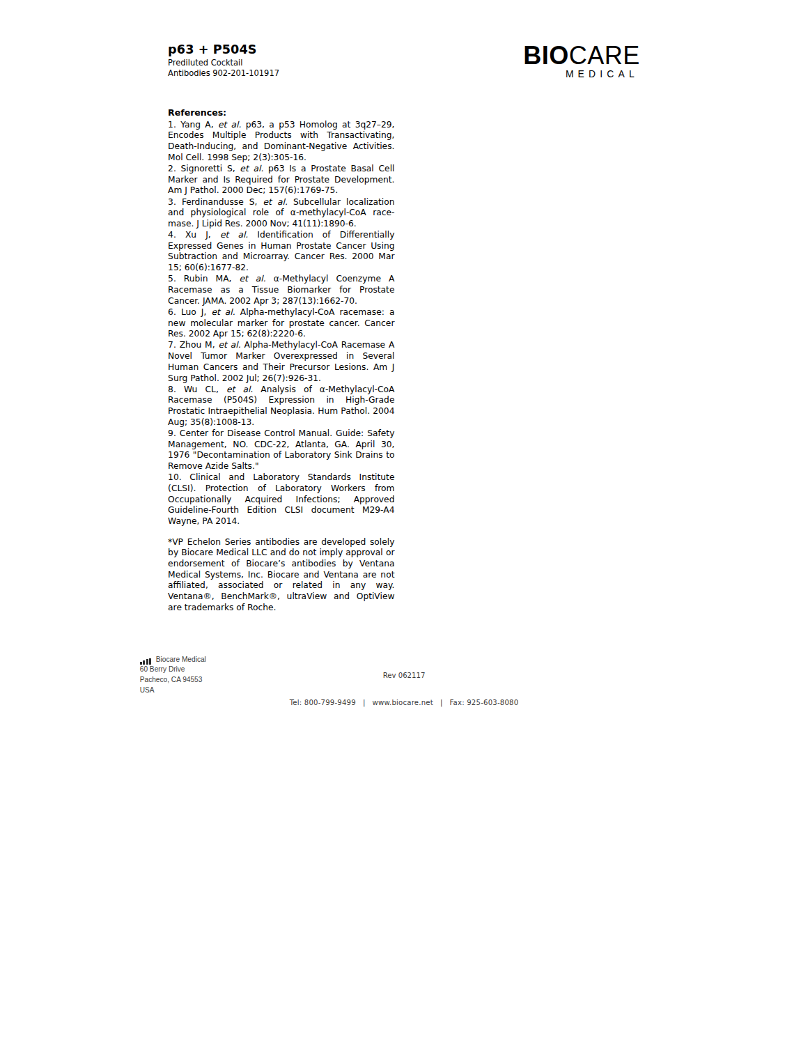p63 + P504S
Prediluted Cocktail
Antibodies 902-201-101917
BIO CARE
MEDICAL
References:
1. Yang A, et al. p63, a p53 Homolog at 3q27–29, Encodes Multiple Products with Transactivating, Death-Inducing, and Dominant-Negative Activities. Mol Cell. 1998 Sep; 2(3):305-16.
2. Signoretti S, et al. p63 Is a Prostate Basal Cell Marker and Is Required for Prostate Development. Am J Pathol. 2000 Dec; 157(6):1769-75.
3. Ferdinandusse S, et al. Subcellular localization and physiological role of α-methylacyl-CoA racemase. J Lipid Res. 2000 Nov; 41(11):1890-6.
4. Xu J, et al. Identification of Differentially Expressed Genes in Human Prostate Cancer Using Subtraction and Microarray. Cancer Res. 2000 Mar 15; 60(6):1677-82.
5. Rubin MA, et al. α-Methylacyl Coenzyme A Racemase as a Tissue Biomarker for Prostate Cancer. JAMA. 2002 Apr 3; 287(13):1662-70.
6. Luo J, et al. Alpha-methylacyl-CoA racemase: a new molecular marker for prostate cancer. Cancer Res. 2002 Apr 15; 62(8):2220-6.
7. Zhou M, et al. Alpha-Methylacyl-CoA Racemase A Novel Tumor Marker Overexpressed in Several Human Cancers and Their Precursor Lesions. Am J Surg Pathol. 2002 Jul; 26(7):926-31.
8. Wu CL, et al. Analysis of α-Methylacyl-CoA Racemase (P504S) Expression in High-Grade Prostatic Intraepithelial Neoplasia. Hum Pathol. 2004 Aug; 35(8):1008-13.
9. Center for Disease Control Manual. Guide: Safety Management, NO. CDC-22, Atlanta, GA. April 30, 1976 "Decontamination of Laboratory Sink Drains to Remove Azide Salts."
10. Clinical and Laboratory Standards Institute (CLSI). Protection of Laboratory Workers from Occupationally Acquired Infections; Approved Guideline-Fourth Edition CLSI document M29-A4 Wayne, PA 2014.
*VP Echelon Series antibodies are developed solely by Biocare Medical LLC and do not imply approval or endorsement of Biocare’s antibodies by Ventana Medical Systems, Inc. Biocare and Ventana are not affiliated, associated or related in any way. Ventana®, BenchMark®, ultraView and OptiView are trademarks of Roche.
Biocare Medical
60 Berry Drive
Pacheco, CA 94553
USA
Rev 062117
Tel: 800-799-9499|www.biocare.net|Fax: 925-603-8080